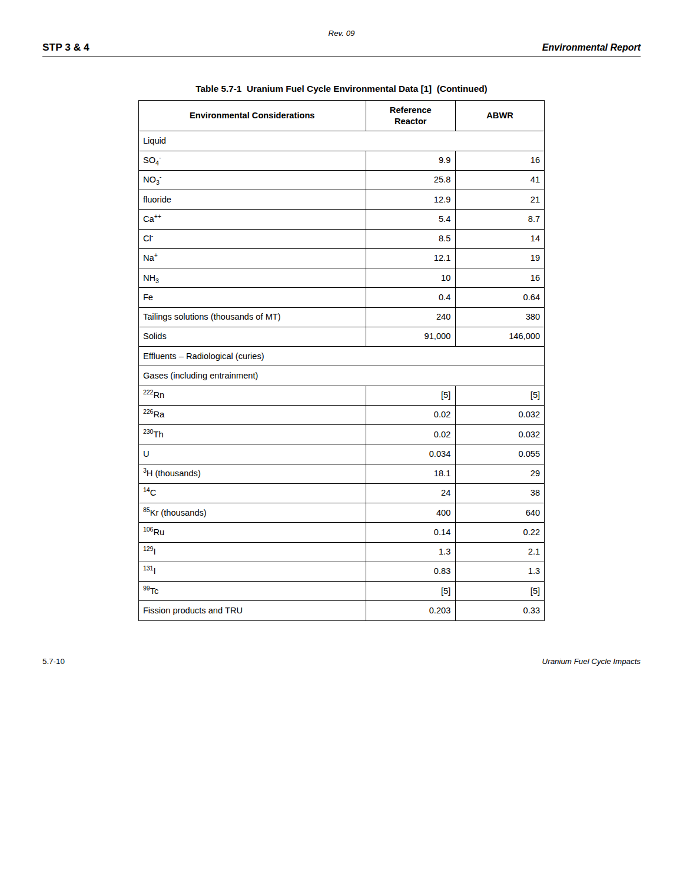Rev. 09
STP 3 & 4
Environmental Report
Table 5.7-1 Uranium Fuel Cycle Environmental Data [1] (Continued)
| Environmental Considerations | Reference Reactor | ABWR |
| --- | --- | --- |
| Liquid |
| SO 4 - | 9.9 | 16 |
| NO 3 - | 25.8 | 41 |
| fluoride | 12.9 | 21 |
| Ca ++ | 5.4 | 8.7 |
| Cl - | 8.5 | 14 |
| Na + | 12.1 | 19 |
| NH 3 | 10 | 16 |
| Fe | 0.4 | 0.64 |
| Tailings solutions (thousands of MT) | 240 | 380 |
| Solids | 91,000 | 146,000 |
| Effluents – Radiological (curies) |
| Gases (including entrainment) |
| 222 Rn | [5] | [5] |
| 226 Ra | 0.02 | 0.032 |
| 230 Th | 0.02 | 0.032 |
| U | 0.034 | 0.055 |
| 3 H (thousands) | 18.1 | 29 |
| 14 C | 24 | 38 |
| 85 Kr (thousands) | 400 | 640 |
| 106 Ru | 0.14 | 0.22 |
| 129 I | 1.3 | 2.1 |
| 131 I | 0.83 | 1.3 |
| 99 Tc | [5] | [5] |
| Fission products and TRU | 0.203 | 0.33 |
5.7-10
Uranium Fuel Cycle Impacts